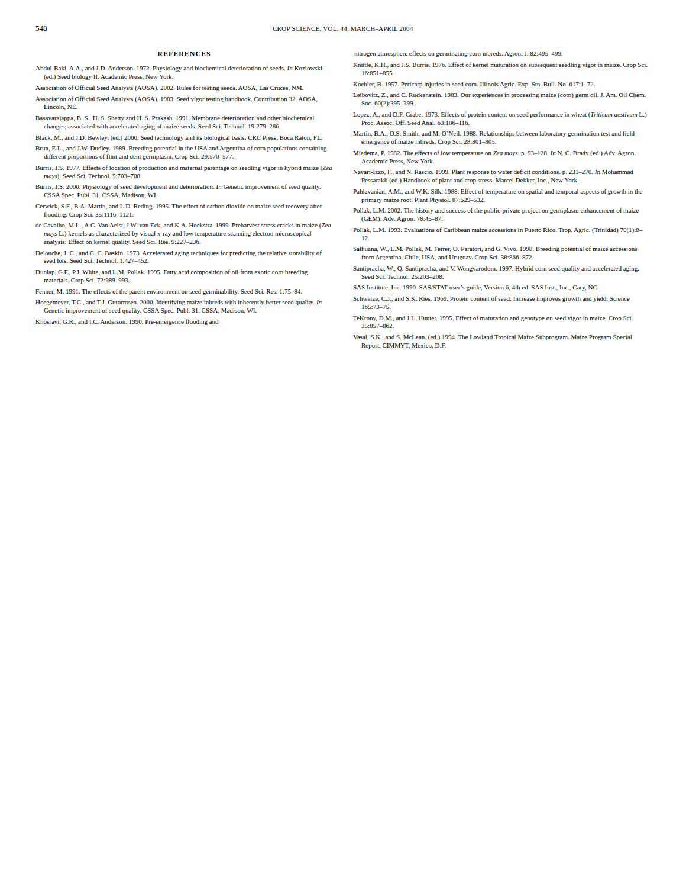548
CROP SCIENCE, VOL. 44, MARCH–APRIL 2004
REFERENCES
Abdul-Baki, A.A., and J.D. Anderson. 1972. Physiology and biochemical deterioration of seeds. In Kozlowski (ed.) Seed biology II. Academic Press, New York.
Association of Official Seed Analysts (AOSA). 2002. Rules for testing seeds. AOSA, Las Cruces, NM.
Association of Official Seed Analysts (AOSA). 1983. Seed vigor testing handbook. Contribution 32. AOSA, Lincoln, NE.
Basavarajappa, B. S., H. S. Shetty and H. S. Prakash. 1991. Membrane deterioration and other biochemical changes, associated with accelerated aging of maize seeds. Seed Sci. Technol. 19:279–286.
Black, M., and J.D. Bewley. (ed.) 2000. Seed technology and its biological basis. CRC Press, Boca Raton, FL.
Brun, E.L., and J.W. Dudley. 1989. Breeding potential in the USA and Argentina of corn populations containing different proportions of flint and dent germplasm. Crop Sci. 29:570–577.
Burris, J.S. 1977. Effects of location of production and maternal parentage on seedling vigor in hybrid maize (Zea mays). Seed Sci. Technol. 5:703–708.
Burris, J.S. 2000. Physiology of seed development and deterioration. In Genetic improvement of seed quality. CSSA Spec. Publ. 31. CSSA, Madison, WI.
Cerwick, S.F., B.A. Martin, and L.D. Reding. 1995. The effect of carbon dioxide on maize seed recovery after flooding. Crop Sci. 35:1116–1121.
de Cavalho, M.L., A.C. Van Aelst, J.W. van Eck, and K.A. Hoekstra. 1999. Preharvest stress cracks in maize (Zea mays L.) kernels as characterized by visual x-ray and low temperature scanning electron microscopical analysis: Effect on kernel quality. Seed Sci. Res. 9:227–236.
Delouche, J. C., and C. C. Baskin. 1973. Accelerated aging techniques for predicting the relative storability of seed lots. Seed Sci. Technol. 1:427–452.
Dunlap, G.F., P.J. White, and L.M. Pollak. 1995. Fatty acid composition of oil from exotic corn breeding materials. Crop Sci. 72:989–993.
Fenner, M. 1991. The effects of the parent environment on seed germinability. Seed Sci. Res. 1:75–84.
Hoegemeyer, T.C., and T.J. Gutormsen. 2000. Identifying maize inbreds with inherently better seed quality. In Genetic improvement of seed quality. CSSA Spec. Publ. 31. CSSA, Madison, WI.
Khosravi, G.R., and I.C. Anderson. 1990. Pre-emergence flooding and
nitrogen atmosphere effects on germinating corn inbreds. Agron. J. 82:495–499.
Knittle, K.H., and J.S. Burris. 1976. Effect of kernel maturation on subsequent seedling vigor in maize. Crop Sci. 16:851–855.
Koehler, B. 1957. Pericarp injuries in seed corn. Illinois Agric. Exp. Stn. Bull. No. 617:1–72.
Leibovitz, Z., and C. Ruckenstein. 1983. Our experiences in processing maize (corn) germ oil. J. Am. Oil Chem. Soc. 60(2):395–399.
Lopez, A., and D.F. Grabe. 1973. Effects of protein content on seed performance in wheat (Triticum aestivum L.) Proc. Assoc. Off. Seed Anal. 63:106–116.
Martin, B.A., O.S. Smith, and M. O’Neil. 1988. Relationships between laboratory germination test and field emergence of maize inbreds. Crop Sci. 28:801–805.
Miedema, P. 1982. The effects of low temperature on Zea mays. p. 93–128. In N. C. Brady (ed.) Adv. Agron. Academic Press, New York.
Navari-Izzo, F., and N. Rascio. 1999. Plant response to water deficit conditions. p. 231–270. In Mohammad Pessarakli (ed.) Handbook of plant and crop stress. Marcel Dekker, Inc., New York.
Pahlavanian, A.M., and W.K. Silk. 1988. Effect of temperature on spatial and temporal aspects of growth in the primary maize root. Plant Physiol. 87:529–532.
Pollak, L.M. 2002. The history and success of the public-private project on germplasm enhancement of maize (GEM). Adv. Agron. 78:45–87.
Pollak, L.M. 1993. Evaluations of Caribbean maize accessions in Puerto Rico. Trop. Agric. (Trinidad) 70(1):8–12.
Salhuana, W., L.M. Pollak, M. Ferrer, O. Paratori, and G. Vivo. 1998. Breeding potential of maize accessions from Argentina, Chile, USA, and Uruguay. Crop Sci. 38:866–872.
Santipracha, W., Q. Santipracha, and V. Wongvarodom. 1997. Hybrid corn seed quality and accelerated aging. Seed Sci. Technol. 25:203–208.
SAS Institute, Inc. 1990. SAS/STAT user’s guide, Version 6, 4th ed. SAS Inst., Inc., Cary, NC.
Schweize, C.J., and S.K. Ries. 1969. Protein content of seed: Increase improves growth and yield. Science 165:73–75.
TeKrony, D.M., and J.L. Hunter. 1995. Effect of maturation and genotype on seed vigor in maize. Crop Sci. 35:857–862.
Vasal, S.K., and S. McLean. (ed.) 1994. The Lowland Tropical Maize Subprogram. Maize Program Special Report. CIMMYT, Mexico, D.F.